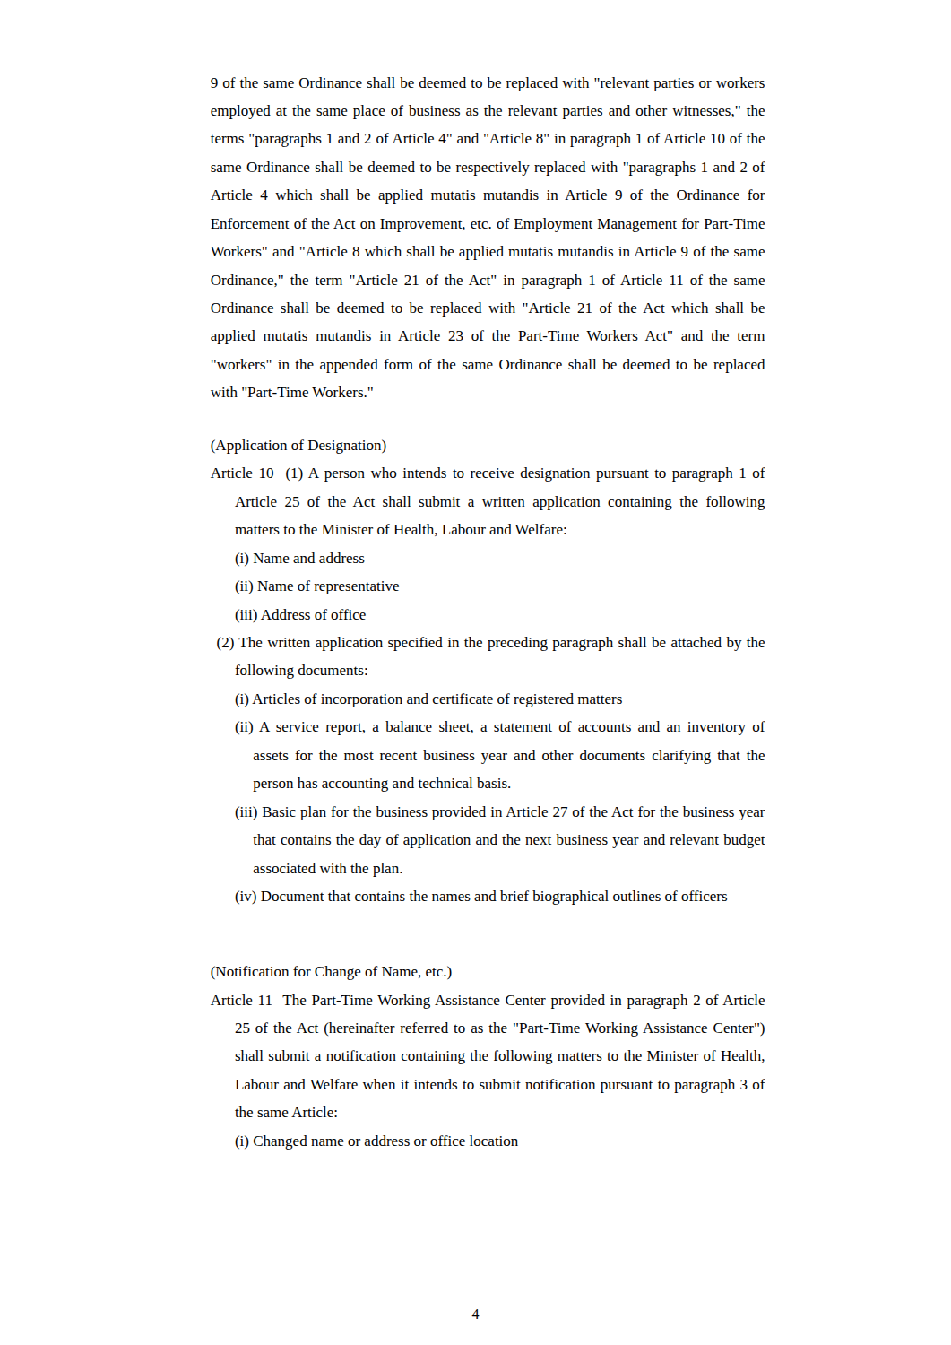9 of the same Ordinance shall be deemed to be replaced with "relevant parties or workers employed at the same place of business as the relevant parties and other witnesses," the terms "paragraphs 1 and 2 of Article 4" and "Article 8" in paragraph 1 of Article 10 of the same Ordinance shall be deemed to be respectively replaced with "paragraphs 1 and 2 of Article 4 which shall be applied mutatis mutandis in Article 9 of the Ordinance for Enforcement of the Act on Improvement, etc. of Employment Management for Part-Time Workers" and "Article 8 which shall be applied mutatis mutandis in Article 9 of the same Ordinance," the term "Article 21 of the Act" in paragraph 1 of Article 11 of the same Ordinance shall be deemed to be replaced with "Article 21 of the Act which shall be applied mutatis mutandis in Article 23 of the Part-Time Workers Act" and the term "workers" in the appended form of the same Ordinance shall be deemed to be replaced with "Part-Time Workers."
(Application of Designation)
Article 10 (1) A person who intends to receive designation pursuant to paragraph 1 of Article 25 of the Act shall submit a written application containing the following matters to the Minister of Health, Labour and Welfare:
(i) Name and address
(ii) Name of representative
(iii) Address of office
(2) The written application specified in the preceding paragraph shall be attached by the following documents:
(i) Articles of incorporation and certificate of registered matters
(ii) A service report, a balance sheet, a statement of accounts and an inventory of assets for the most recent business year and other documents clarifying that the person has accounting and technical basis.
(iii) Basic plan for the business provided in Article 27 of the Act for the business year that contains the day of application and the next business year and relevant budget associated with the plan.
(iv) Document that contains the names and brief biographical outlines of officers
(Notification for Change of Name, etc.)
Article 11 The Part-Time Working Assistance Center provided in paragraph 2 of Article 25 of the Act (hereinafter referred to as the "Part-Time Working Assistance Center") shall submit a notification containing the following matters to the Minister of Health, Labour and Welfare when it intends to submit notification pursuant to paragraph 3 of the same Article:
(i) Changed name or address or office location
4